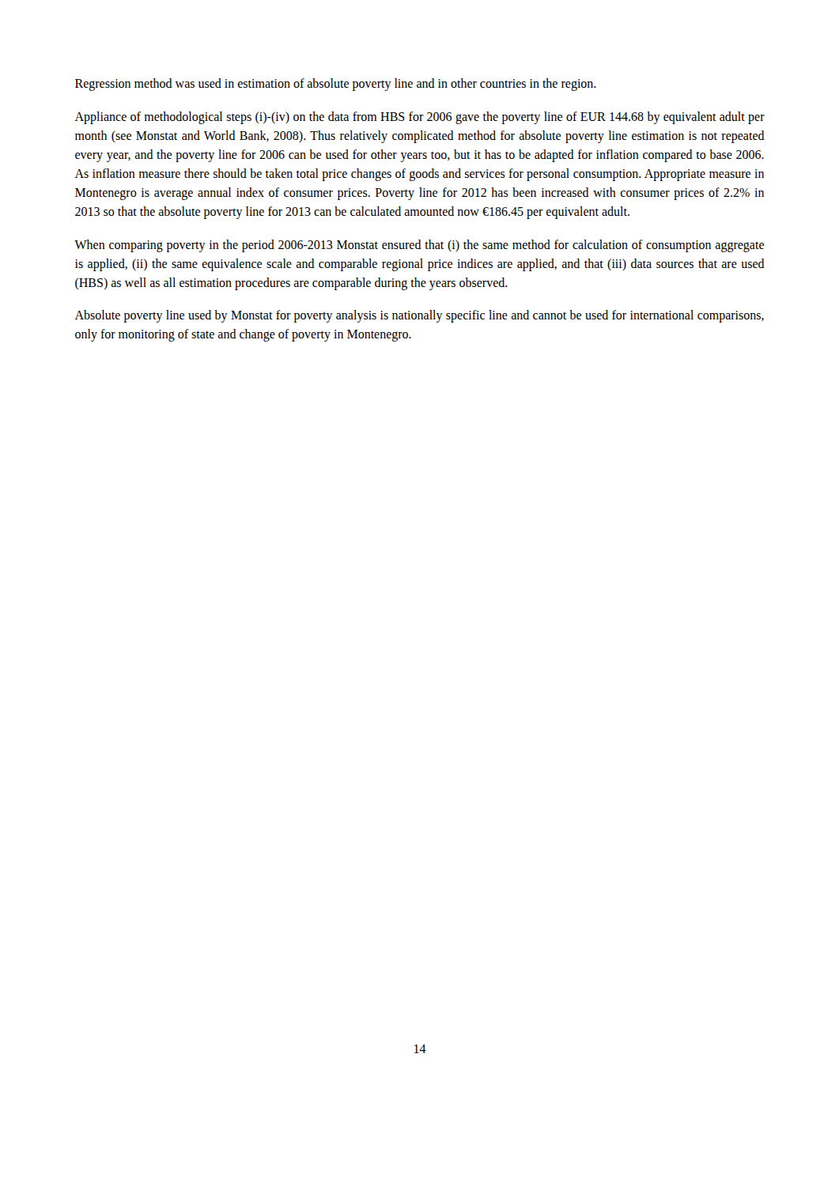Regression method was used in estimation of absolute poverty line and in other countries in the region.
Appliance of methodological steps (i)-(iv) on the data from HBS for 2006 gave the poverty line of EUR 144.68 by equivalent adult per month (see Monstat and World Bank, 2008). Thus relatively complicated method for absolute poverty line estimation is not repeated every year, and the poverty line for 2006 can be used for other years too, but it has to be adapted for inflation compared to base 2006. As inflation measure there should be taken total price changes of goods and services for personal consumption. Appropriate measure in Montenegro is average annual index of consumer prices. Poverty line for 2012 has been increased with consumer prices of 2.2% in 2013 so that the absolute poverty line for 2013 can be calculated amounted now €186.45 per equivalent adult.
When comparing poverty in the period 2006-2013 Monstat ensured that (i) the same method for calculation of consumption aggregate is applied, (ii) the same equivalence scale and comparable regional price indices are applied, and that (iii) data sources that are used (HBS) as well as all estimation procedures are comparable during the years observed.
Absolute poverty line used by Monstat for poverty analysis is nationally specific line and cannot be used for international comparisons, only for monitoring of state and change of poverty in Montenegro.
14